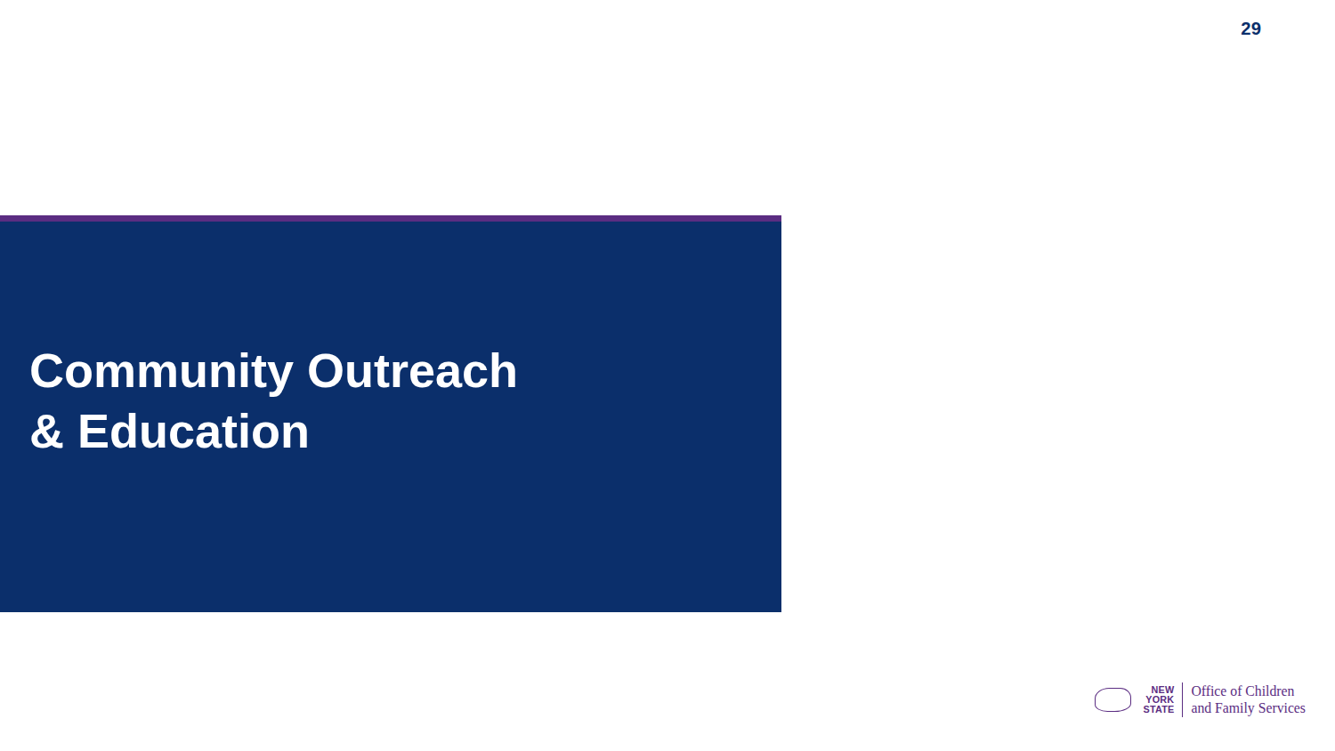29
Community Outreach
& Education
NEW
YORK
STATE
Office of Children
and Family Services